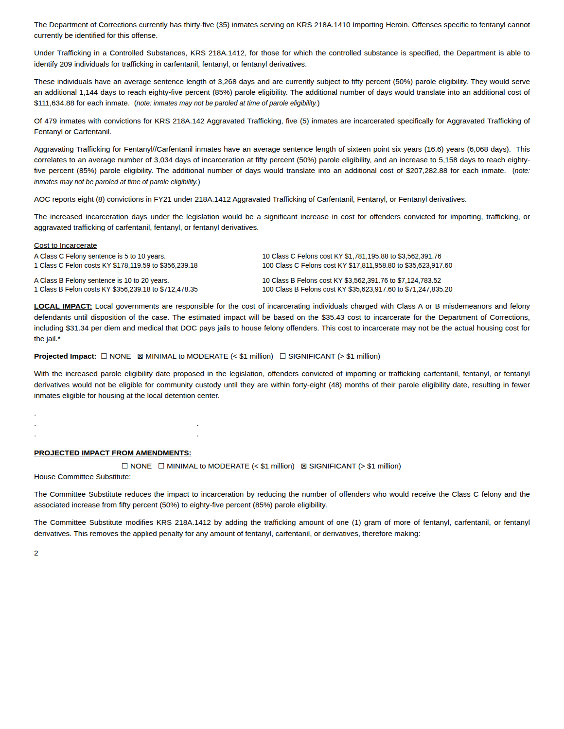The Department of Corrections currently has thirty-five (35) inmates serving on KRS 218A.1410 Importing Heroin. Offenses specific to fentanyl cannot currently be identified for this offense.
Under Trafficking in a Controlled Substances, KRS 218A.1412, for those for which the controlled substance is specified, the Department is able to identify 209 individuals for trafficking in carfentanil, fentanyl, or fentanyl derivatives.
These individuals have an average sentence length of 3,268 days and are currently subject to fifty percent (50%) parole eligibility. They would serve an additional 1,144 days to reach eighty-five percent (85%) parole eligibility. The additional number of days would translate into an additional cost of $111,634.88 for each inmate. (note: inmates may not be paroled at time of parole eligibility.)
Of 479 inmates with convictions for KRS 218A.142 Aggravated Trafficking, five (5) inmates are incarcerated specifically for Aggravated Trafficking of Fentanyl or Carfentanil.
Aggravating Trafficking for Fentanyl//Carfentanil inmates have an average sentence length of sixteen point six years (16.6) years (6,068 days). This correlates to an average number of 3,034 days of incarceration at fifty percent (50%) parole eligibility, and an increase to 5,158 days to reach eighty-five percent (85%) parole eligibility. The additional number of days would translate into an additional cost of $207,282.88 for each inmate. (note: inmates may not be paroled at time of parole eligibility.)
AOC reports eight (8) convictions in FY21 under 218A.1412 Aggravated Trafficking of Carfentanil, Fentanyl, or Fentanyl derivatives.
The increased incarceration days under the legislation would be a significant increase in cost for offenders convicted for importing, trafficking, or aggravated trafficking of carfentanil, fentanyl, or fentanyl derivatives.
Cost to Incarcerate
| A Class C Felony sentence is 5 to 10 years. | 10 Class C Felons cost KY $1,781,195.88 to $3,562,391.76 |
| 1 Class C Felon costs KY $178,119.59 to $356,239.18 | 100 Class C Felons cost KY $17,811,958.80 to $35,623,917.60 |
| A Class B Felony sentence is 10 to 20 years. | 10 Class B Felons cost KY $3,562,391.76 to $7,124,783.52 |
| 1 Class B Felon costs KY $356,239.18 to $712,478.35 | 100 Class B Felons cost KY $35,623,917.60 to $71,247,835.20 |
LOCAL IMPACT: Local governments are responsible for the cost of incarcerating individuals charged with Class A or B misdemeanors and felony defendants until disposition of the case. The estimated impact will be based on the $35.43 cost to incarcerate for the Department of Corrections, including $31.34 per diem and medical that DOC pays jails to house felony offenders. This cost to incarcerate may not be the actual housing cost for the jail.*
Projected Impact: ☐ NONE ⊠ MINIMAL to MODERATE (< $1 million) ☐ SIGNIFICANT (> $1 million)
With the increased parole eligibility date proposed in the legislation, offenders convicted of importing or trafficking carfentanil, fentanyl, or fentanyl derivatives would not be eligible for community custody until they are within forty-eight (48) months of their parole eligibility date, resulting in fewer inmates eligible for housing at the local detention center.
.
. .
. .
PROJECTED IMPACT FROM AMENDMENTS:
☐ NONE ☐ MINIMAL to MODERATE (< $1 million) ⊠ SIGNIFICANT (> $1 million)
House Committee Substitute:
The Committee Substitute reduces the impact to incarceration by reducing the number of offenders who would receive the Class C felony and the associated increase from fifty percent (50%) to eighty-five percent (85%) parole eligibility.
The Committee Substitute modifies KRS 218A.1412 by adding the trafficking amount of one (1) gram of more of fentanyl, carfentanil, or fentanyl derivatives. This removes the applied penalty for any amount of fentanyl, carfentanil, or derivatives, therefore making:
2